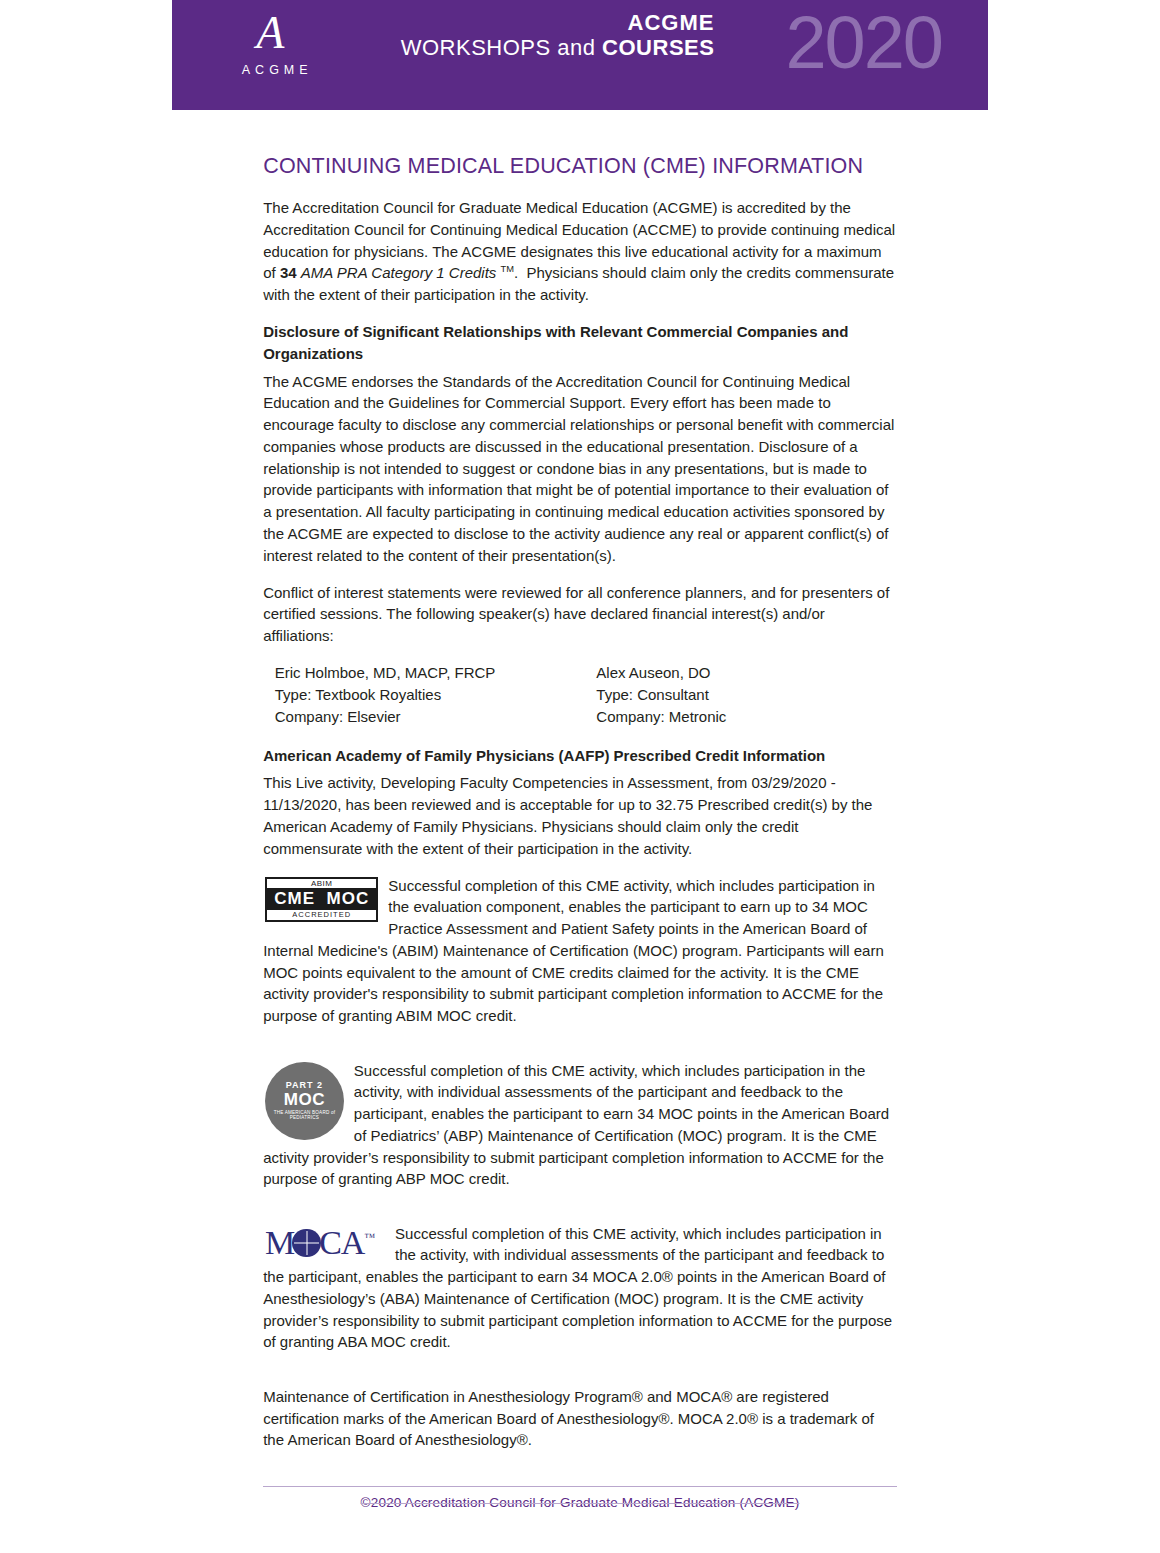A ACGME
ACGME
WORKSHOPS and COURSES
2020
CONTINUING MEDICAL EDUCATION (CME) INFORMATION
The Accreditation Council for Graduate Medical Education (ACGME) is accredited by the Accreditation Council for Continuing Medical Education (ACCME) to provide continuing medical education for physicians. The ACGME designates this live educational activity for a maximum of 34 AMA PRA Category 1 Credits TM. Physicians should claim only the credits commensurate with the extent of their participation in the activity.
Disclosure of Significant Relationships with Relevant Commercial Companies and Organizations
The ACGME endorses the Standards of the Accreditation Council for Continuing Medical Education and the Guidelines for Commercial Support. Every effort has been made to encourage faculty to disclose any commercial relationships or personal benefit with commercial companies whose products are discussed in the educational presentation. Disclosure of a relationship is not intended to suggest or condone bias in any presentations, but is made to provide participants with information that might be of potential importance to their evaluation of a presentation. All faculty participating in continuing medical education activities sponsored by the ACGME are expected to disclose to the activity audience any real or apparent conflict(s) of interest related to the content of their presentation(s).
Conflict of interest statements were reviewed for all conference planners, and for presenters of certified sessions. The following speaker(s) have declared financial interest(s) and/or affiliations:
| Eric Holmboe, MD, MACP, FRCP | Alex Auseon, DO |
| Type: Textbook Royalties | Type: Consultant |
| Company: Elsevier | Company: Metronic |
American Academy of Family Physicians (AAFP) Prescribed Credit Information
This Live activity, Developing Faculty Competencies in Assessment, from 03/29/2020 - 11/13/2020, has been reviewed and is acceptable for up to 32.75 Prescribed credit(s) by the American Academy of Family Physicians. Physicians should claim only the credit commensurate with the extent of their participation in the activity.
ABIM
CME MOC
ACCREDITED
Successful completion of this CME activity, which includes participation in the evaluation component, enables the participant to earn up to 34 MOC Practice Assessment and Patient Safety points in the American Board of Internal Medicine's (ABIM) Maintenance of Certification (MOC) program. Participants will earn MOC points equivalent to the amount of CME credits claimed for the activity. It is the CME activity provider's responsibility to submit participant completion information to ACCME for the purpose of granting ABIM MOC credit.
PART 2
MOC
THE AMERICAN BOARD of PEDIATRICS
Successful completion of this CME activity, which includes participation in the activity, with individual assessments of the participant and feedback to the participant, enables the participant to earn 34 MOC points in the American Board of Pediatrics’ (ABP) Maintenance of Certification (MOC) program. It is the CME activity provider’s responsibility to submit participant completion information to ACCME for the purpose of granting ABP MOC credit.
M CA™
Successful completion of this CME activity, which includes participation in the activity, with individual assessments of the participant and feedback to the participant, enables the participant to earn 34 MOCA 2.0® points in the American Board of Anesthesiology’s (ABA) Maintenance of Certification (MOC) program. It is the CME activity provider’s responsibility to submit participant completion information to ACCME for the purpose of granting ABA MOC credit.
Maintenance of Certification in Anesthesiology Program® and MOCA® are registered certification marks of the American Board of Anesthesiology®. MOCA 2.0® is a trademark of the American Board of Anesthesiology®.
©2020 Accreditation Council for Graduate Medical Education (ACGME)